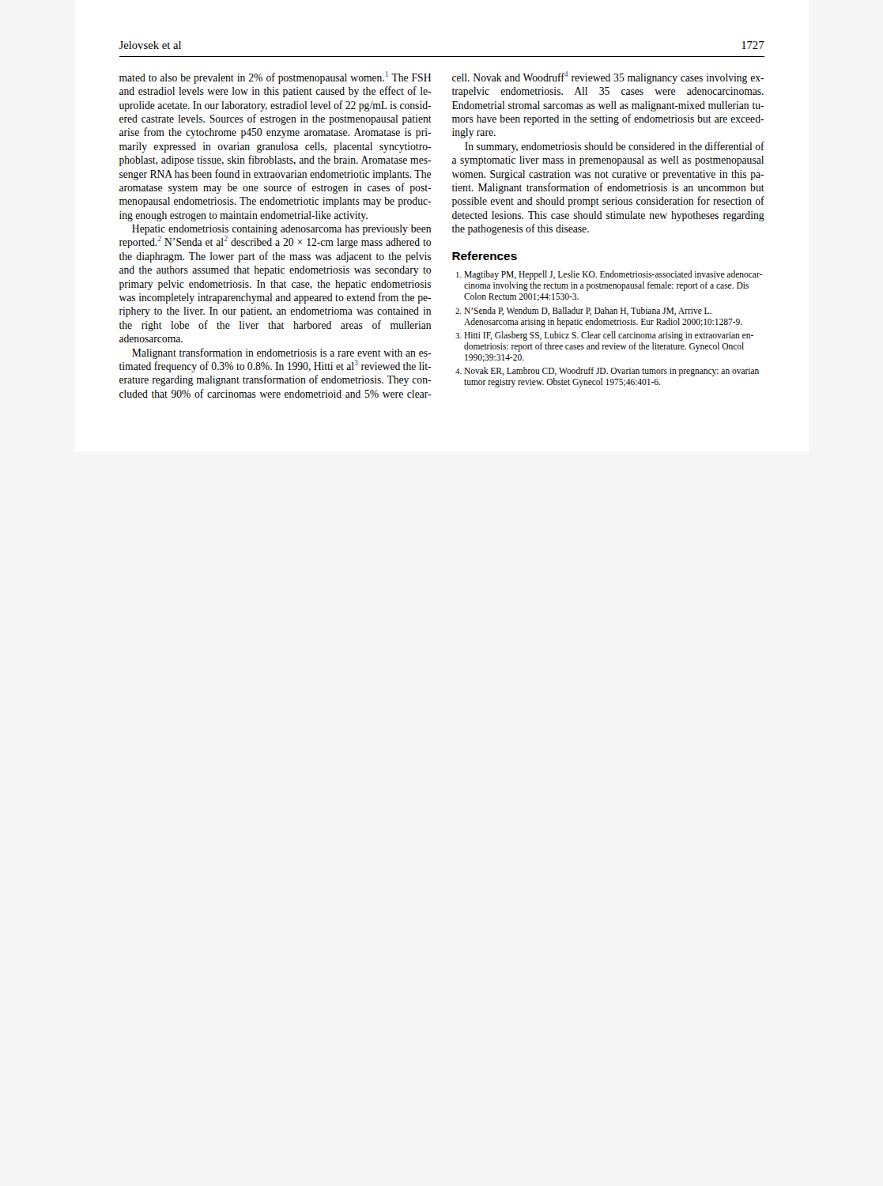Jelovsek et al 1727
mated to also be prevalent in 2% of postmenopausal women.1 The FSH and estradiol levels were low in this patient caused by the effect of leuprolide acetate. In our laboratory, estradiol level of 22 pg/mL is considered castrate levels. Sources of estrogen in the postmenopausal patient arise from the cytochrome p450 enzyme aromatase. Aromatase is primarily expressed in ovarian granulosa cells, placental syncytiotrophoblast, adipose tissue, skin fibroblasts, and the brain. Aromatase messenger RNA has been found in extraovarian endometriotic implants. The aromatase system may be one source of estrogen in cases of postmenopausal endometriosis. The endometriotic implants may be producing enough estrogen to maintain endometrial-like activity.
Hepatic endometriosis containing adenosarcoma has previously been reported.2 N’Senda et al2 described a 20 × 12-cm large mass adhered to the diaphragm. The lower part of the mass was adjacent to the pelvis and the authors assumed that hepatic endometriosis was secondary to primary pelvic endometriosis. In that case, the hepatic endometriosis was incompletely intraparenchymal and appeared to extend from the periphery to the liver. In our patient, an endometrioma was contained in the right lobe of the liver that harbored areas of mullerian adenosarcoma.
Malignant transformation in endometriosis is a rare event with an estimated frequency of 0.3% to 0.8%. In 1990, Hitti et al3 reviewed the literature regarding malignant transformation of endometriosis. They concluded that 90% of carcinomas were endometrioid and 5% were clear-cell. Novak and Woodruff4 reviewed 35 malignancy cases involving extrapelvic endometriosis. All 35 cases were adenocarcinomas. Endometrial stromal sarcomas as well as malignant-mixed mullerian tumors have been reported in the setting of endometriosis but are exceedingly rare.
In summary, endometriosis should be considered in the differential of a symptomatic liver mass in premenopausal as well as postmenopausal women. Surgical castration was not curative or preventative in this patient. Malignant transformation of endometriosis is an uncommon but possible event and should prompt serious consideration for resection of detected lesions. This case should stimulate new hypotheses regarding the pathogenesis of this disease.
References
Magtibay PM, Heppell J, Leslie KO. Endometriosis-associated invasive adenocarcinoma involving the rectum in a postmenopausal female: report of a case. Dis Colon Rectum 2001;44:1530-3.
N’Senda P, Wendum D, Balladur P, Dahan H, Tubiana JM, Arrive L. Adenosarcoma arising in hepatic endometriosis. Eur Radiol 2000;10:1287-9.
Hitti IF, Glasberg SS, Lubicz S. Clear cell carcinoma arising in extraovarian endometriosis: report of three cases and review of the literature. Gynecol Oncol 1990;39:314-20.
Novak ER, Lambrou CD, Woodruff JD. Ovarian tumors in pregnancy: an ovarian tumor registry review. Obstet Gynecol 1975;46:401-6.